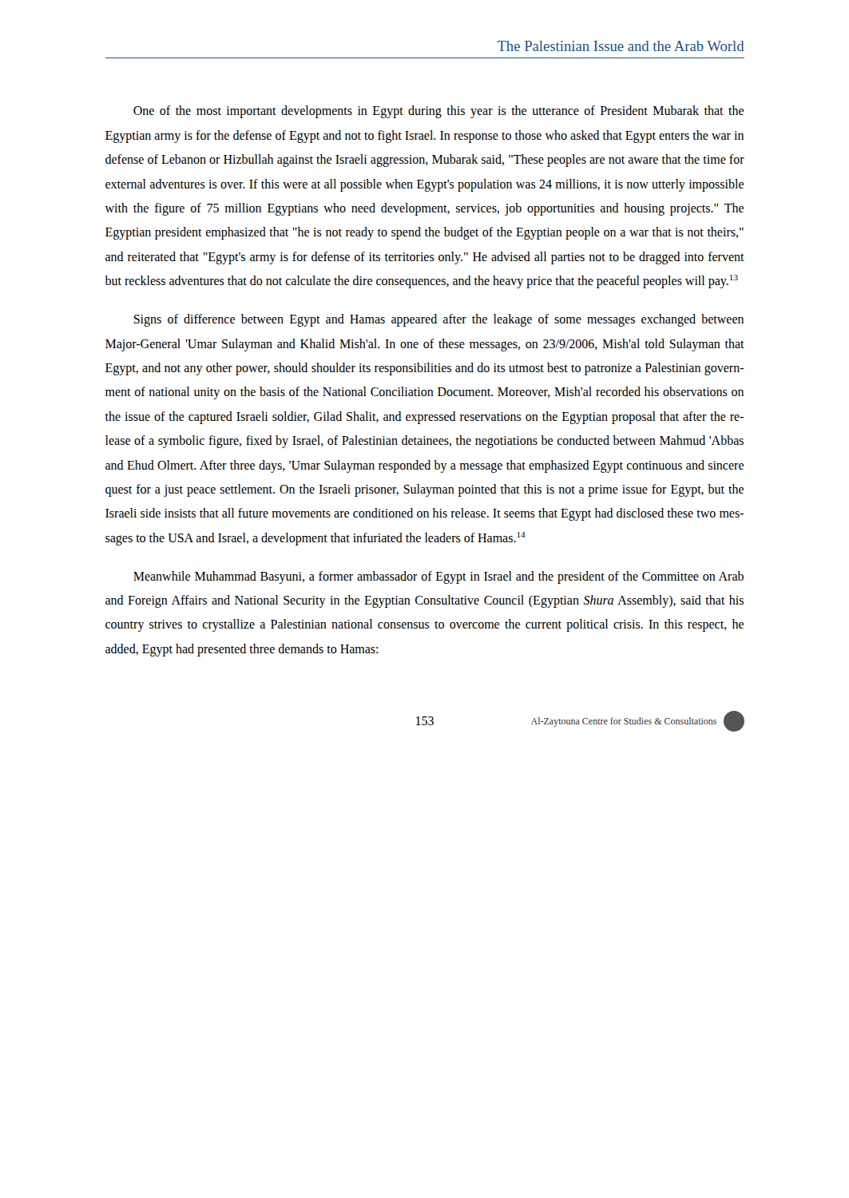The Palestinian Issue and the Arab World
One of the most important developments in Egypt during this year is the utterance of President Mubarak that the Egyptian army is for the defense of Egypt and not to fight Israel. In response to those who asked that Egypt enters the war in defense of Lebanon or Hizbullah against the Israeli aggression, Mubarak said, "These peoples are not aware that the time for external adventures is over. If this were at all possible when Egypt's population was 24 millions, it is now utterly impossible with the figure of 75 million Egyptians who need development, services, job opportunities and housing projects." The Egyptian president emphasized that "he is not ready to spend the budget of the Egyptian people on a war that is not theirs," and reiterated that "Egypt's army is for defense of its territories only." He advised all parties not to be dragged into fervent but reckless adventures that do not calculate the dire consequences, and the heavy price that the peaceful peoples will pay.13
Signs of difference between Egypt and Hamas appeared after the leakage of some messages exchanged between Major-General 'Umar Sulayman and Khalid Mish'al. In one of these messages, on 23/9/2006, Mish'al told Sulayman that Egypt, and not any other power, should shoulder its responsibilities and do its utmost best to patronize a Palestinian government of national unity on the basis of the National Conciliation Document. Moreover, Mish'al recorded his observations on the issue of the captured Israeli soldier, Gilad Shalit, and expressed reservations on the Egyptian proposal that after the release of a symbolic figure, fixed by Israel, of Palestinian detainees, the negotiations be conducted between Mahmud 'Abbas and Ehud Olmert. After three days, 'Umar Sulayman responded by a message that emphasized Egypt continuous and sincere quest for a just peace settlement. On the Israeli prisoner, Sulayman pointed that this is not a prime issue for Egypt, but the Israeli side insists that all future movements are conditioned on his release. It seems that Egypt had disclosed these two messages to the USA and Israel, a development that infuriated the leaders of Hamas.14
Meanwhile Muhammad Basyuni, a former ambassador of Egypt in Israel and the president of the Committee on Arab and Foreign Affairs and National Security in the Egyptian Consultative Council (Egyptian Shura Assembly), said that his country strives to crystallize a Palestinian national consensus to overcome the current political crisis. In this respect, he added, Egypt had presented three demands to Hamas:
153 Al-Zaytouna Centre for Studies & Consultations